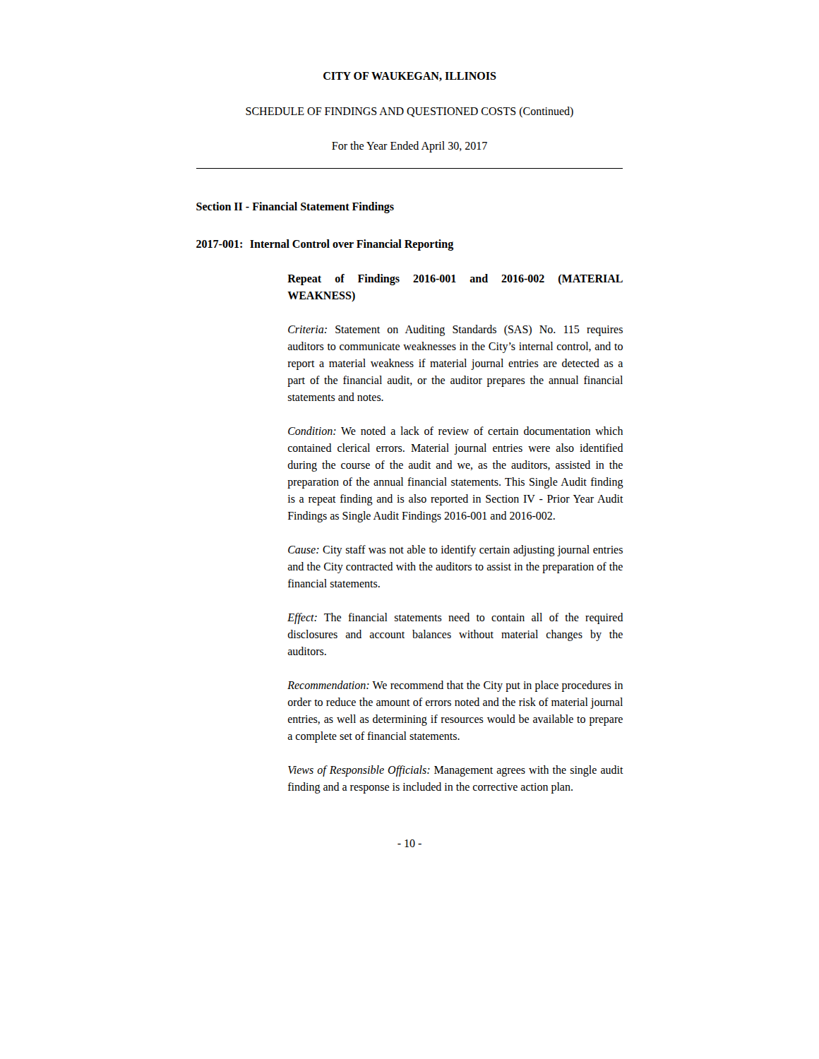CITY OF WAUKEGAN, ILLINOIS
SCHEDULE OF FINDINGS AND QUESTIONED COSTS (Continued)
For the Year Ended April 30, 2017
Section II - Financial Statement Findings
2017-001: Internal Control over Financial Reporting
Repeat of Findings 2016-001 and 2016-002 (MATERIAL WEAKNESS)
Criteria: Statement on Auditing Standards (SAS) No. 115 requires auditors to communicate weaknesses in the City’s internal control, and to report a material weakness if material journal entries are detected as a part of the financial audit, or the auditor prepares the annual financial statements and notes.
Condition: We noted a lack of review of certain documentation which contained clerical errors. Material journal entries were also identified during the course of the audit and we, as the auditors, assisted in the preparation of the annual financial statements. This Single Audit finding is a repeat finding and is also reported in Section IV - Prior Year Audit Findings as Single Audit Findings 2016-001 and 2016-002.
Cause: City staff was not able to identify certain adjusting journal entries and the City contracted with the auditors to assist in the preparation of the financial statements.
Effect: The financial statements need to contain all of the required disclosures and account balances without material changes by the auditors.
Recommendation: We recommend that the City put in place procedures in order to reduce the amount of errors noted and the risk of material journal entries, as well as determining if resources would be available to prepare a complete set of financial statements.
Views of Responsible Officials: Management agrees with the single audit finding and a response is included in the corrective action plan.
- 10 -